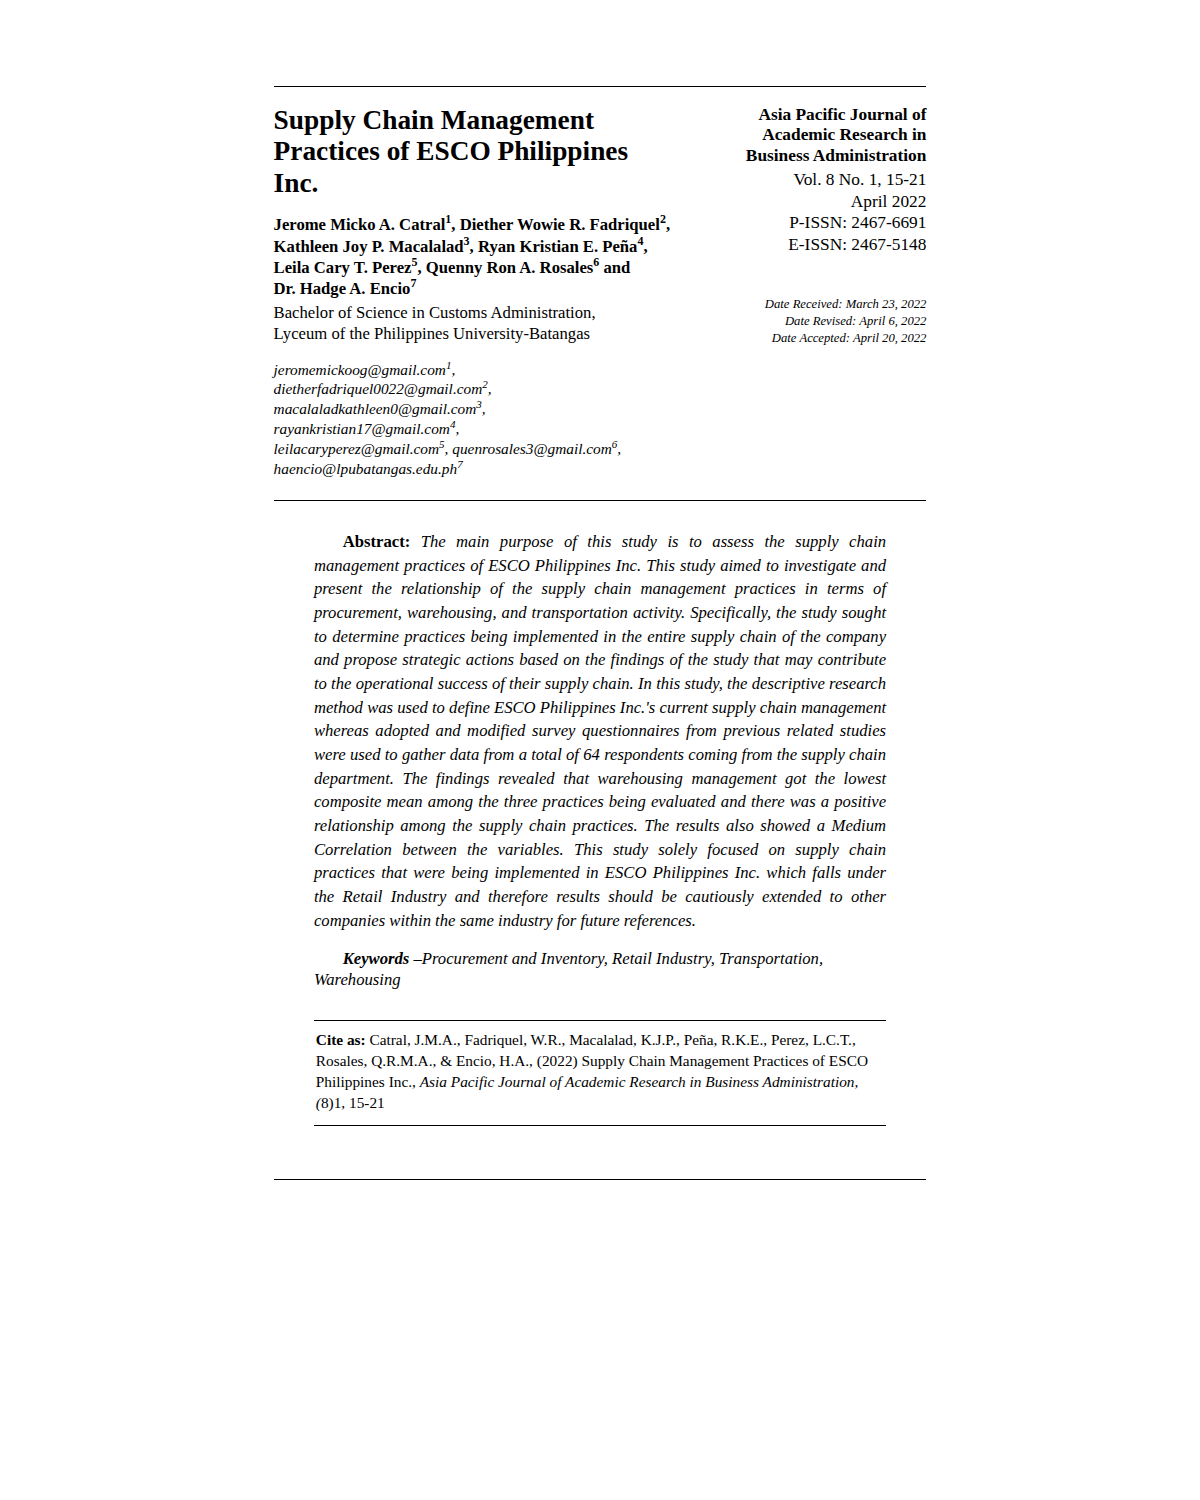Supply Chain Management Practices of ESCO Philippines Inc.
Jerome Micko A. Catral1, Diether Wowie R. Fadriquel2,
Kathleen Joy P. Macalalad3, Ryan Kristian E. Peña4,
Leila Cary T. Perez5, Quenny Ron A. Rosales6 and
Dr. Hadge A. Encio7
Bachelor of Science in Customs Administration,
Lyceum of the Philippines University-Batangas
jeromemickoog@gmail.com1, dietherfadriquel0022@gmail.com2,
macalaladkathleen0@gmail.com3, rayankristian17@gmail.com4,
leilacaryperez@gmail.com5, quenrosales3@gmail.com6,
haencio@lpubatangas.edu.ph7
Asia Pacific Journal of Academic Research in Business Administration
Vol. 8 No. 1, 15-21
April 2022
P-ISSN: 2467-6691
E-ISSN: 2467-5148
Date Received: March 23, 2022
Date Revised: April 6, 2022
Date Accepted: April 20, 2022
Abstract: The main purpose of this study is to assess the supply chain management practices of ESCO Philippines Inc. This study aimed to investigate and present the relationship of the supply chain management practices in terms of procurement, warehousing, and transportation activity. Specifically, the study sought to determine practices being implemented in the entire supply chain of the company and propose strategic actions based on the findings of the study that may contribute to the operational success of their supply chain. In this study, the descriptive research method was used to define ESCO Philippines Inc.'s current supply chain management whereas adopted and modified survey questionnaires from previous related studies were used to gather data from a total of 64 respondents coming from the supply chain department. The findings revealed that warehousing management got the lowest composite mean among the three practices being evaluated and there was a positive relationship among the supply chain practices. The results also showed a Medium Correlation between the variables. This study solely focused on supply chain practices that were being implemented in ESCO Philippines Inc. which falls under the Retail Industry and therefore results should be cautiously extended to other companies within the same industry for future references.
Keywords –Procurement and Inventory, Retail Industry, Transportation, Warehousing
Cite as: Catral, J.M.A., Fadriquel, W.R., Macalalad, K.J.P., Peña, R.K.E., Perez, L.C.T., Rosales, Q.R.M.A., & Encio, H.A., (2022) Supply Chain Management Practices of ESCO Philippines Inc., Asia Pacific Journal of Academic Research in Business Administration, (8)1, 15-21